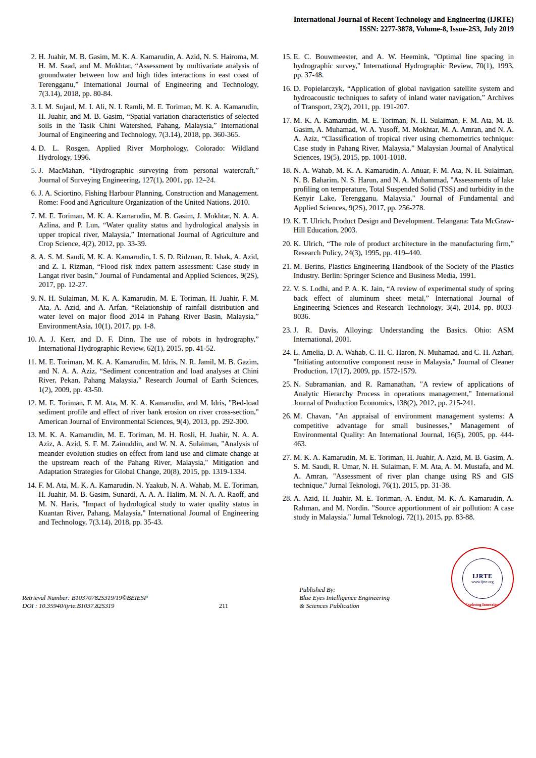International Journal of Recent Technology and Engineering (IJRTE) ISSN: 2277-3878, Volume-8, Issue-2S3, July 2019
H. Juahir, M. B. Gasim, M. K. A. Kamarudin, A. Azid, N. S. Hairoma, M. H. M. Saad, and M. Mokhtar, “Assessment by multivariate analysis of groundwater between low and high tides interactions in east coast of Terengganu,” International Journal of Engineering and Technology, 7(3.14), 2018, pp. 80-84.
I. M. Sujaul, M. I. Ali, N. I. Ramli, M. E. Toriman, M. K. A. Kamarudin, H. Juahir, and M. B. Gasim, “Spatial variation characteristics of selected soils in the Tasik Chini Watershed, Pahang, Malaysia,” International Journal of Engineering and Technology, 7(3.14), 2018, pp. 360-365.
D. L. Rosgen, Applied River Morphology. Colorado: Wildland Hydrology, 1996.
J. MacMahan, “Hydrographic surveying from personal watercraft,” Journal of Surveying Engineering, 127(1), 2001, pp. 12–24.
J. A. Sciortino, Fishing Harbour Planning, Construction and Management. Rome: Food and Agriculture Organization of the United Nations, 2010.
M. E. Toriman, M. K. A. Kamarudin, M. B. Gasim, J. Mokhtar, N. A. A. Azlina, and P. Lun, “Water quality status and hydrological analysis in upper tropical river, Malaysia,” International Journal of Agriculture and Crop Science, 4(2), 2012, pp. 33-39.
A. S. M. Saudi, M. K. A. Kamarudin, I. S. D. Ridzuan, R. Ishak, A. Azid, and Z. I. Rizman, “Flood risk index pattern assessment: Case study in Langat river basin,” Journal of Fundamental and Applied Sciences, 9(2S), 2017, pp. 12-27.
N. H. Sulaiman, M. K. A. Kamarudin, M. E. Toriman, H. Juahir, F. M. Ata, A. Azid, and A. Arfan, “Relationship of rainfall distribution and water level on major flood 2014 in Pahang River Basin, Malaysia,” EnvironmentAsia, 10(1), 2017, pp. 1-8.
A. J. Kerr, and D. F. Dinn, The use of robots in hydrography,” International Hydrographic Review, 62(1), 2015, pp. 41-52.
M. E. Toriman, M. K. A. Kamarudin, M. Idris, N. R. Jamil, M. B. Gazim, and N. A. A. Aziz, “Sediment concentration and load analyses at Chini River, Pekan, Pahang Malaysia,” Research Journal of Earth Sciences, 1(2), 2009, pp. 43-50.
M. E. Toriman, F. M. Ata, M. K. A. Kamarudin, and M. Idris, "Bed-load sediment profile and effect of river bank erosion on river cross-section," American Journal of Environmental Sciences, 9(4), 2013, pp. 292-300.
M. K. A. Kamarudin, M. E. Toriman, M. H. Rosli, H. Juahir, N. A. A. Aziz, A. Azid, S. F. M. Zainuddin, and W. N. A. Sulaiman, "Analysis of meander evolution studies on effect from land use and climate change at the upstream reach of the Pahang River, Malaysia," Mitigation and Adaptation Strategies for Global Change, 20(8), 2015, pp. 1319-1334.
F. M. Ata, M. K. A. Kamarudin, N. Yaakub, N. A. Wahab, M. E. Toriman, H. Juahir, M. B. Gasim, Sunardi, A. A. A. Halim, M. N. A. A. Raoff, and M. N. Haris, "Impact of hydrological study to water quality status in Kuantan River, Pahang, Malaysia," International Journal of Engineering and Technology, 7(3.14), 2018, pp. 35-43.
E. C. Bouwmeester, and A. W. Heemink, "Optimal line spacing in hydrographic survey," International Hydrographic Review, 70(1), 1993, pp. 37-48.
D. Popielarczyk, “Application of global navigation satellite system and hydroacoustic techniques to safety of inland water navigation,” Archives of Transport, 23(2), 2011, pp. 191-207.
M. K. A. Kamarudin, M. E. Toriman, N. H. Sulaiman, F. M. Ata, M. B. Gasim, A. Muhamad, W. A. Yusoff, M. Mokhtar, M. A. Amran, and N. A. A. Aziz, “Classification of tropical river using chemometrics technique: Case study in Pahang River, Malaysia,” Malaysian Journal of Analytical Sciences, 19(5), 2015, pp. 1001-1018.
N. A. Wahab, M. K. A. Kamarudin, A. Anuar, F. M. Ata, N. H. Sulaiman, N. B. Baharim, N. S. Harun, and N. A. Muhammad, "Assessments of lake profiling on temperature, Total Suspended Solid (TSS) and turbidity in the Kenyir Lake, Terengganu, Malaysia," Journal of Fundamental and Applied Sciences, 9(2S), 2017, pp. 256-278.
K. T. Ulrich, Product Design and Development. Telangana: Tata McGraw-Hill Education, 2003.
K. Ulrich, “The role of product architecture in the manufacturing firm,” Research Policy, 24(3), 1995, pp. 419–440.
M. Berins, Plastics Engineering Handbook of the Society of the Plastics Industry. Berlin: Springer Science and Business Media, 1991.
V. S. Lodhi, and P. A. K. Jain, “A review of experimental study of spring back effect of aluminum sheet metal,” International Journal of Engineering Sciences and Research Technology, 3(4), 2014, pp. 8033-8036.
J. R. Davis, Alloying: Understanding the Basics. Ohio: ASM International, 2001.
L. Amelia, D. A. Wahab, C. H. C. Haron, N. Muhamad, and C. H. Azhari, "Initiating automotive component reuse in Malaysia," Journal of Cleaner Production, 17(17), 2009, pp. 1572-1579.
N. Subramanian, and R. Ramanathan, "A review of applications of Analytic Hierarchy Process in operations management," International Journal of Production Economics, 138(2), 2012, pp. 215-241.
M. Chavan, "An appraisal of environment management systems: A competitive advantage for small businesses," Management of Environmental Quality: An International Journal, 16(5), 2005, pp. 444-463.
M. K. A. Kamarudin, M. E. Toriman, H. Juahir, A. Azid, M. B. Gasim, A. S. M. Saudi, R. Umar, N. H. Sulaiman, F. M. Ata, A. M. Mustafa, and M. A. Amran, "Assessment of river plan change using RS and GIS technique," Jurnal Teknologi, 76(1), 2015, pp. 31-38.
A. Azid, H. Juahir, M. E. Toriman, A. Endut, M. K. A. Kamarudin, A. Rahman, and M. Nordin. "Source apportionment of air pollution: A case study in Malaysia," Jurnal Teknologi, 72(1), 2015, pp. 83-88.
Retrieval Number: B10370782S319/19©BEIESP
DOI : 10.35940/ijrte.B1037.82S319
211
Published By:
Blue Eyes Intelligence Engineering
& Sciences Publication
IJRTE www.ijrte.org
Exploring Innovation